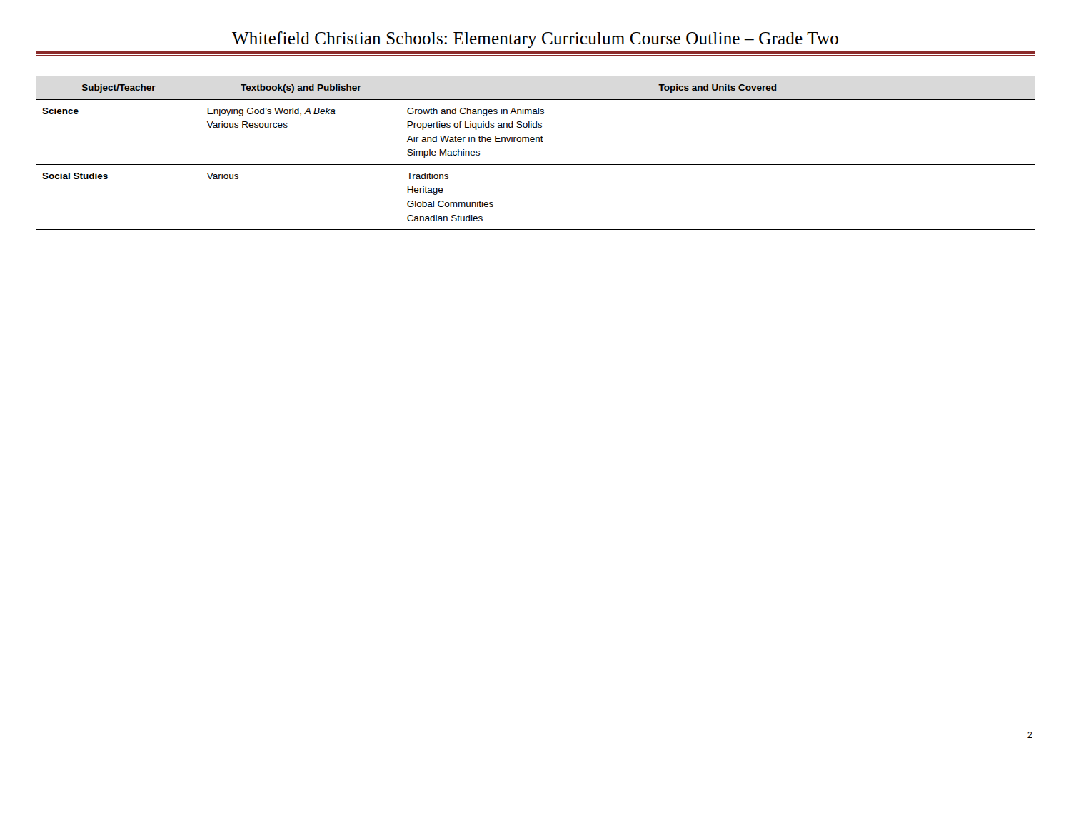Whitefield Christian Schools: Elementary Curriculum Course Outline – Grade Two
| Subject/Teacher | Textbook(s) and Publisher | Topics and Units Covered |
| --- | --- | --- |
| Science | Enjoying God’s World, A Beka Various Resources | Growth and Changes in Animals Properties of Liquids and Solids Air and Water in the Enviroment Simple Machines |
| Social Studies | Various | Traditions Heritage Global Communities Canadian Studies |
2